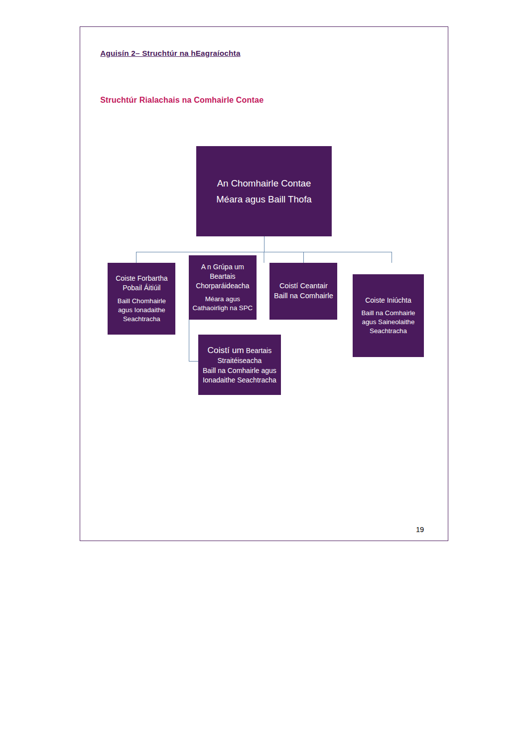Aguisín 2– Struchtúr na hEagraíochta
Struchtúr Rialachais na Comhairle Contae
An Chomhairle Contae
Méara agus Baill Thofa
Coiste Forbartha Pobail Áitiúil
Baill Chomhairle agus Ionadaithe Seachtracha
A n Grúpa um Beartais Chorparáideacha
Méara agus Cathaoirligh na SPC
Coistí Ceantair
Baill na Comhairle
Coiste Iniúchta
Baill na Comhairle agus Saineolaithe Seachtracha
Coistí um Beartais Straitéiseacha
Baill na Comhairle agus Ionadaithe Seachtracha
19